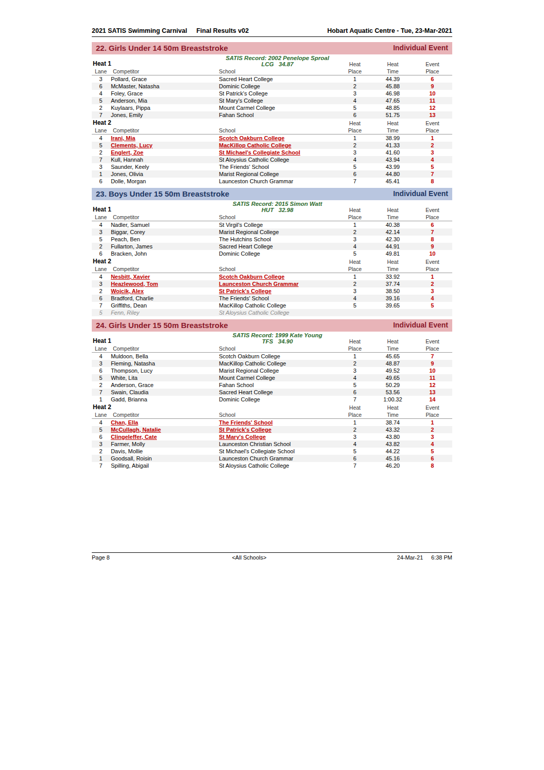2021 SATIS Swimming Carnival Final Results v02
Hobart Aquatic Centre - Tue, 23-Mar-2021
22. Girls Under 14 50m Breaststroke
Individual Event
| Heat 1 | SATIS Record: 2002 Penelope Sproal LCG 34.87 | Heat | Heat | Event |
| Lane | Competitor | School | Place | Time | Place |
| 3 | Pollard, Grace | Sacred Heart College | 1 | 44.39 | 6 |
| 6 | McMaster, Natasha | Dominic College | 2 | 45.88 | 9 |
| 4 | Foley, Grace | St Patrick's College | 3 | 46.98 | 10 |
| 5 | Anderson, Mia | St Mary's College | 4 | 47.65 | 11 |
| 2 | Kuylaars, Pippa | Mount Carmel College | 5 | 48.85 | 12 |
| 7 | Jones, Emily | Fahan School | 6 | 51.75 | 13 |
| Heat 2 | Heat | Heat | Event |
| Lane | Competitor | School | Place | Time | Place |
| 4 | Irani, Mia | Scotch Oakburn College | 1 | 38.99 | 1 |
| 5 | Clements, Lucy | MacKillop Catholic College | 2 | 41.33 | 2 |
| 2 | Englert, Zoe | St Michael's Collegiate School | 3 | 41.60 | 3 |
| 7 | Kull, Hannah | St Aloysius Catholic College | 4 | 43.94 | 4 |
| 3 | Saunder, Keely | The Friends' School | 5 | 43.99 | 5 |
| 1 | Jones, Olivia | Marist Regional College | 6 | 44.80 | 7 |
| 6 | Dolle, Morgan | Launceston Church Grammar | 7 | 45.41 | 8 |
23. Boys Under 15 50m Breaststroke
Individual Event
| Heat 1 | SATIS Record: 2015 Simon Watt HUT 32.98 | Heat | Heat | Event |
| Lane | Competitor | School | Place | Time | Place |
| 4 | Nadler, Samuel | St Virgil's College | 1 | 40.38 | 6 |
| 3 | Biggar, Corey | Marist Regional College | 2 | 42.14 | 7 |
| 5 | Peach, Ben | The Hutchins School | 3 | 42.30 | 8 |
| 2 | Fullarton, James | Sacred Heart College | 4 | 44.91 | 9 |
| 6 | Bracken, John | Dominic College | 5 | 49.81 | 10 |
| Heat 2 | Heat | Heat | Event |
| Lane | Competitor | School | Place | Time | Place |
| 4 | Nesbitt, Xavier | Scotch Oakburn College | 1 | 33.92 | 1 |
| 3 | Heazlewood, Tom | Launceston Church Grammar | 2 | 37.74 | 2 |
| 2 | Wojcik, Alex | St Patrick's College | 3 | 38.50 | 3 |
| 6 | Bradford, Charlie | The Friends' School | 4 | 39.16 | 4 |
| 7 | Griffiths, Dean | MacKillop Catholic College | 5 | 39.65 | 5 |
| 5 | Fenn, Riley | St Aloysius Catholic College | | | |
24. Girls Under 15 50m Breaststroke
Individual Event
| Heat 1 | SATIS Record: 1999 Kate Young TFS 34.90 | Heat | Heat | Event |
| Lane | Competitor | School | Place | Time | Place |
| 4 | Muldoon, Bella | Scotch Oakburn College | 1 | 45.65 | 7 |
| 3 | Fleming, Natasha | MacKillop Catholic College | 2 | 48.87 | 9 |
| 6 | Thompson, Lucy | Marist Regional College | 3 | 49.52 | 10 |
| 5 | White, Lita | Mount Carmel College | 4 | 49.65 | 11 |
| 2 | Anderson, Grace | Fahan School | 5 | 50.29 | 12 |
| 7 | Swain, Claudia | Sacred Heart College | 6 | 53.56 | 13 |
| 1 | Gadd, Brianna | Dominic College | 7 | 1:00.32 | 14 |
| Heat 2 | Heat | Heat | Event |
| Lane | Competitor | School | Place | Time | Place |
| 4 | Chan, Ella | The Friends' School | 1 | 38.74 | 1 |
| 5 | McCullagh, Natalie | St Patrick's College | 2 | 43.32 | 2 |
| 6 | Clingeleffer, Cate | St Mary's College | 3 | 43.80 | 3 |
| 3 | Farmer, Molly | Launceston Christian School | 4 | 43.82 | 4 |
| 2 | Davis, Mollie | St Michael's Collegiate School | 5 | 44.22 | 5 |
| 1 | Goodsall, Roisin | Launceston Church Grammar | 6 | 45.16 | 6 |
| 7 | Spilling, Abigail | St Aloysius Catholic College | 7 | 46.20 | 8 |
Page 8
<All Schools>
24-Mar-216:38 PM